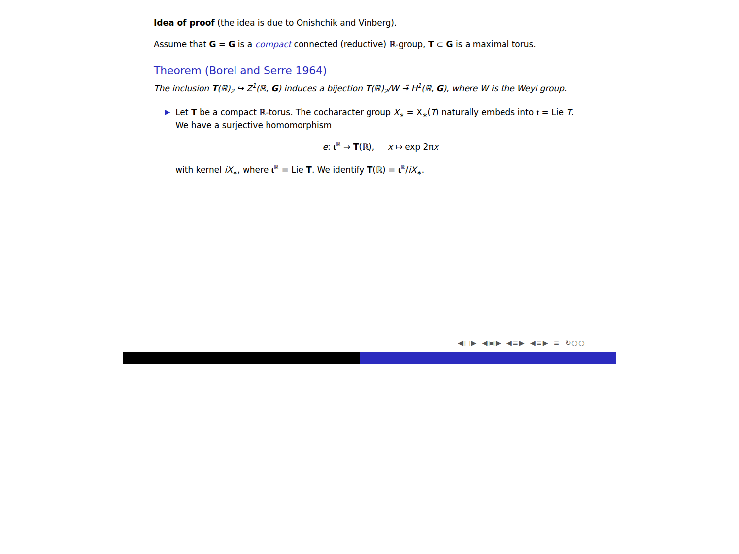Idea of proof (the idea is due to Onishchik and Vinberg).
Assume that G = G is a compact connected (reductive) ℝ-group, T ⊂ G is a maximal torus.
Theorem (Borel and Serre 1964)
The inclusion T(ℝ)2 ↪ Z1(ℝ, G) induces a bijection T(ℝ)2/W →̃ H1(ℝ, G), where W is the Weyl group.
Let T be a compact ℝ-torus. The cocharacter group X∗ = X∗(T) naturally embeds into t = Lie T. We have a surjective homomorphism
e: tℝ → T(ℝ), x ↦ exp 2πx
with kernel iX∗, where tℝ = Lie T. We identify T(ℝ) = tℝ/iX∗.
◀□▶ ◀▣▶ ◀≡▶ ◀≡▶ ≡ ↻○○